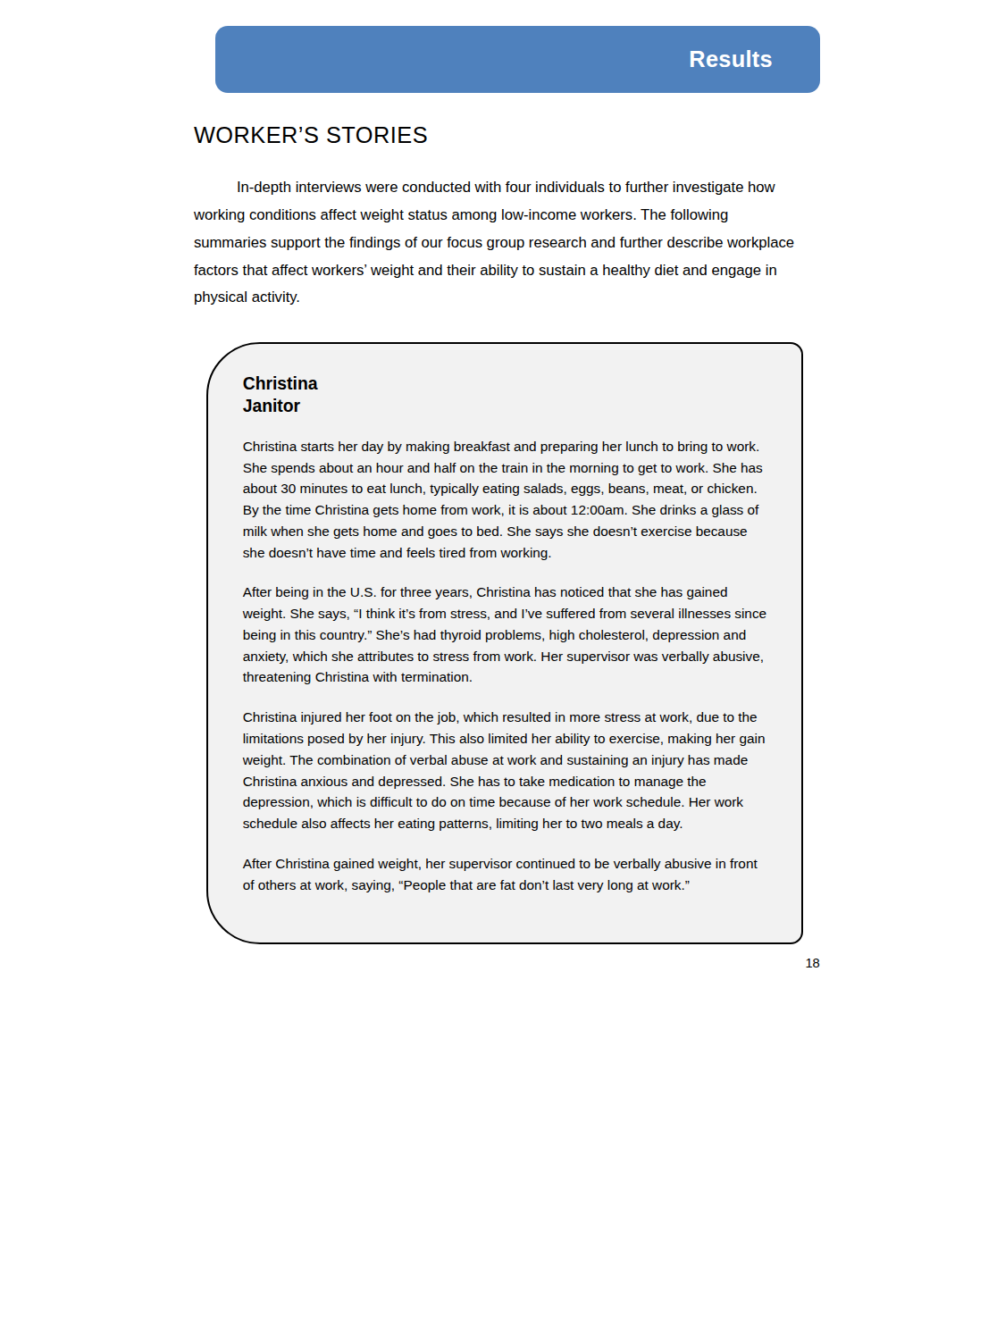Results
WORKER’S STORIES
In-depth interviews were conducted with four individuals to further investigate how working conditions affect weight status among low-income workers. The following summaries support the findings of our focus group research and further describe workplace factors that affect workers’ weight and their ability to sustain a healthy diet and engage in physical activity.
ChristinaJanitor
Christina starts her day by making breakfast and preparing her lunch to bring to work. She spends about an hour and half on the train in the morning to get to work. She has about 30 minutes to eat lunch, typically eating salads, eggs, beans, meat, or chicken. By the time Christina gets home from work, it is about 12:00am. She drinks a glass of milk when she gets home and goes to bed. She says she doesn’t exercise because she doesn’t have time and feels tired from working.
After being in the U.S. for three years, Christina has noticed that she has gained weight. She says, “I think it’s from stress, and I’ve suffered from several illnesses since being in this country.” She’s had thyroid problems, high cholesterol, depression and anxiety, which she attributes to stress from work. Her supervisor was verbally abusive, threatening Christina with termination.
Christina injured her foot on the job, which resulted in more stress at work, due to the limitations posed by her injury. This also limited her ability to exercise, making her gain weight. The combination of verbal abuse at work and sustaining an injury has made Christina anxious and depressed. She has to take medication to manage the depression, which is difficult to do on time because of her work schedule. Her work schedule also affects her eating patterns, limiting her to two meals a day.
After Christina gained weight, her supervisor continued to be verbally abusive in front of others at work, saying, “People that are fat don’t last very long at work.”
18